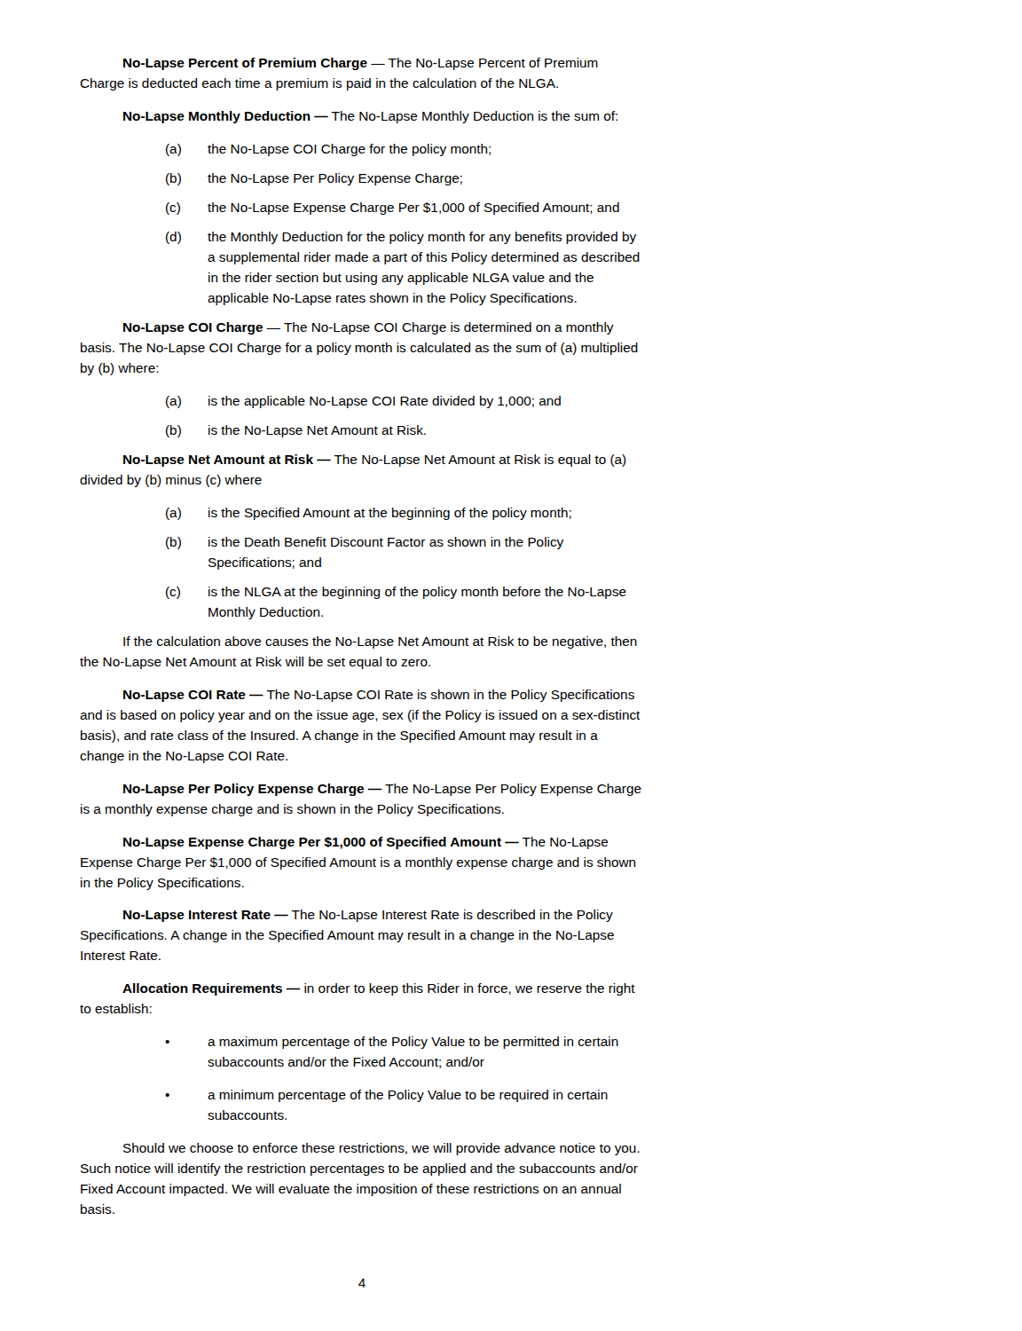No-Lapse Percent of Premium Charge — The No-Lapse Percent of Premium Charge is deducted each time a premium is paid in the calculation of the NLGA.
No-Lapse Monthly Deduction — The No-Lapse Monthly Deduction is the sum of:
(a)
the No-Lapse COI Charge for the policy month;
(b)
the No-Lapse Per Policy Expense Charge;
(c)
the No-Lapse Expense Charge Per $1,000 of Specified Amount; and
(d)
the Monthly Deduction for the policy month for any benefits provided by a supplemental rider made a part of this Policy determined as described in the rider section but using any applicable NLGA value and the applicable No-Lapse rates shown in the Policy Specifications.
No-Lapse COI Charge — The No-Lapse COI Charge is determined on a monthly basis. The No-Lapse COI Charge for a policy month is calculated as the sum of (a) multiplied by (b) where:
(a)
is the applicable No-Lapse COI Rate divided by 1,000; and
(b)
is the No-Lapse Net Amount at Risk.
No-Lapse Net Amount at Risk — The No-Lapse Net Amount at Risk is equal to (a) divided by (b) minus (c) where
(a)
is the Specified Amount at the beginning of the policy month;
(b)
is the Death Benefit Discount Factor as shown in the Policy Specifications; and
(c)
is the NLGA at the beginning of the policy month before the No-Lapse Monthly Deduction.
If the calculation above causes the No-Lapse Net Amount at Risk to be negative, then the No-Lapse Net Amount at Risk will be set equal to zero.
No-Lapse COI Rate — The No-Lapse COI Rate is shown in the Policy Specifications and is based on policy year and on the issue age, sex (if the Policy is issued on a sex-distinct basis), and rate class of the Insured. A change in the Specified Amount may result in a change in the No-Lapse COI Rate.
No-Lapse Per Policy Expense Charge — The No-Lapse Per Policy Expense Charge is a monthly expense charge and is shown in the Policy Specifications.
No-Lapse Expense Charge Per $1,000 of Specified Amount — The No-Lapse Expense Charge Per $1,000 of Specified Amount is a monthly expense charge and is shown in the Policy Specifications.
No-Lapse Interest Rate — The No-Lapse Interest Rate is described in the Policy Specifications. A change in the Specified Amount may result in a change in the No-Lapse Interest Rate.
Allocation Requirements — in order to keep this Rider in force, we reserve the right to establish:
a maximum percentage of the Policy Value to be permitted in certain subaccounts and/or the Fixed Account; and/or
a minimum percentage of the Policy Value to be required in certain subaccounts.
Should we choose to enforce these restrictions, we will provide advance notice to you. Such notice will identify the restriction percentages to be applied and the subaccounts and/or Fixed Account impacted. We will evaluate the imposition of these restrictions on an annual basis.
4